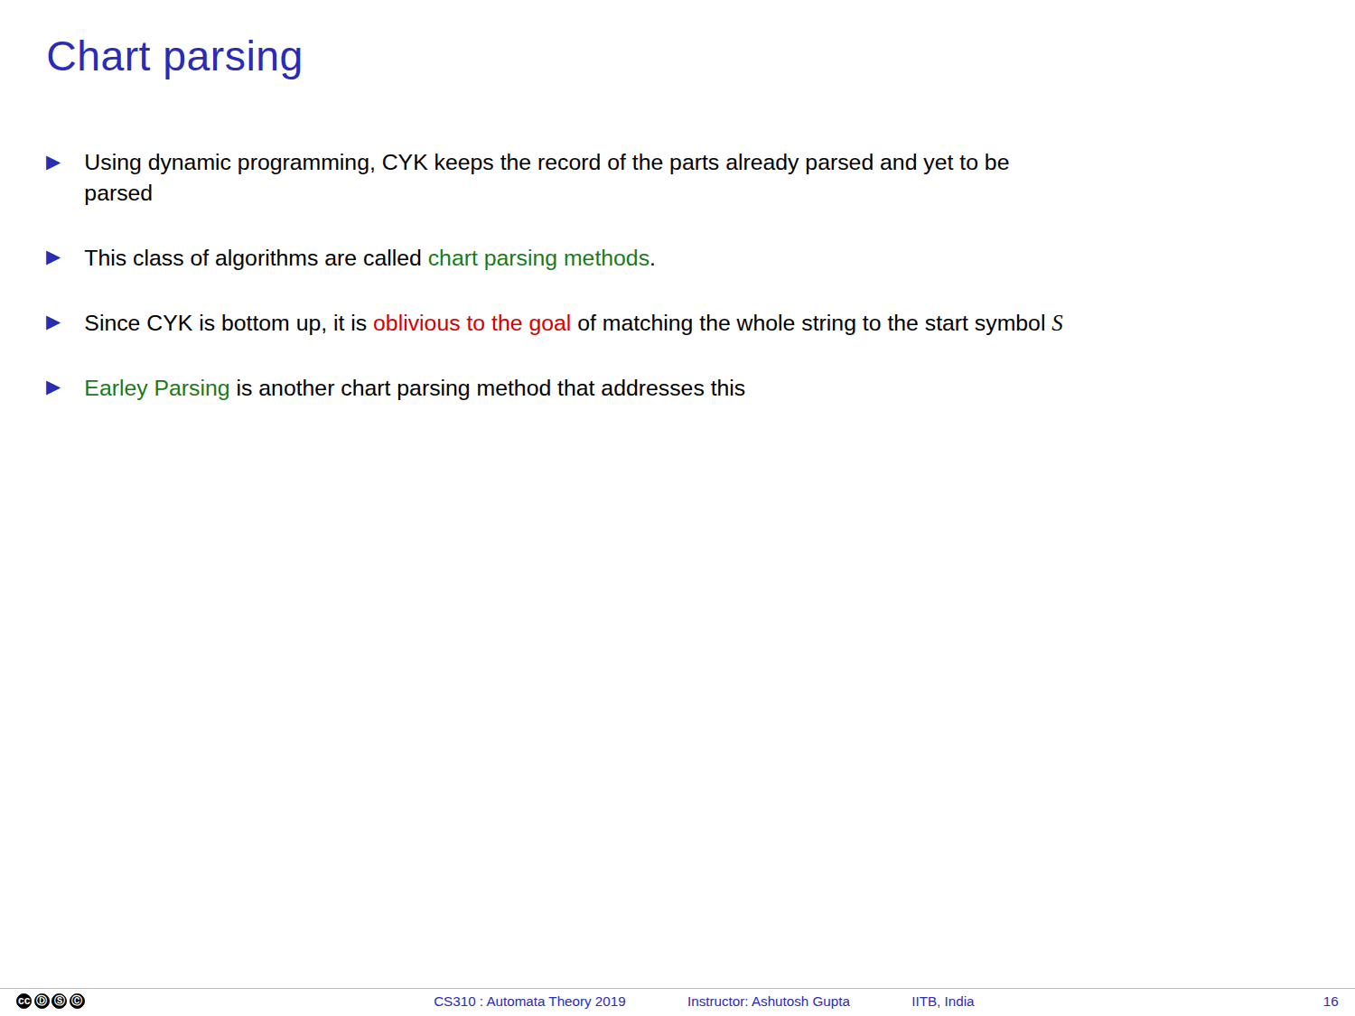Chart parsing
Using dynamic programming, CYK keeps the record of the parts already parsed and yet to be parsed
This class of algorithms are called chart parsing methods.
Since CYK is bottom up, it is oblivious to the goal of matching the whole string to the start symbol S
Earley Parsing is another chart parsing method that addresses this
ccⒹⓈⒸ CS310 : Automata Theory 2019 Instructor: Ashutosh Gupta IITB, India 16